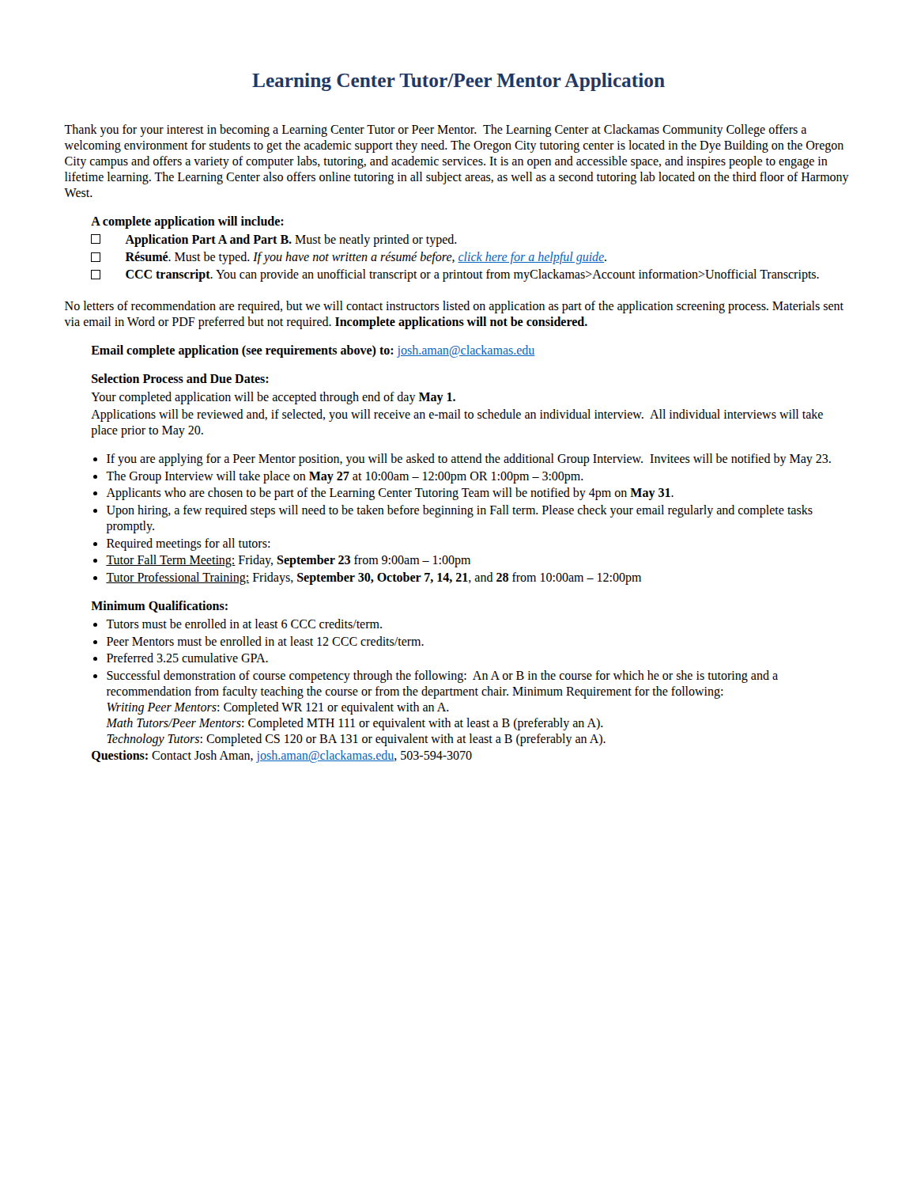Learning Center Tutor/Peer Mentor Application
Thank you for your interest in becoming a Learning Center Tutor or Peer Mentor. The Learning Center at Clackamas Community College offers a welcoming environment for students to get the academic support they need. The Oregon City tutoring center is located in the Dye Building on the Oregon City campus and offers a variety of computer labs, tutoring, and academic services. It is an open and accessible space, and inspires people to engage in lifetime learning. The Learning Center also offers online tutoring in all subject areas, as well as a second tutoring lab located on the third floor of Harmony West.
A complete application will include:
Application Part A and Part B. Must be neatly printed or typed.
Résumé. Must be typed. If you have not written a résumé before, click here for a helpful guide.
CCC transcript. You can provide an unofficial transcript or a printout from myClackamas>Account information>Unofficial Transcripts.
No letters of recommendation are required, but we will contact instructors listed on application as part of the application screening process. Materials sent via email in Word or PDF preferred but not required. Incomplete applications will not be considered.
Email complete application (see requirements above) to: josh.aman@clackamas.edu
Selection Process and Due Dates:
Your completed application will be accepted through end of day May 1.
Applications will be reviewed and, if selected, you will receive an e-mail to schedule an individual interview. All individual interviews will take place prior to May 20.
If you are applying for a Peer Mentor position, you will be asked to attend the additional Group Interview. Invitees will be notified by May 23.
The Group Interview will take place on May 27 at 10:00am – 12:00pm OR 1:00pm – 3:00pm.
Applicants who are chosen to be part of the Learning Center Tutoring Team will be notified by 4pm on May 31.
Upon hiring, a few required steps will need to be taken before beginning in Fall term. Please check your email regularly and complete tasks promptly.
Required meetings for all tutors:
Tutor Fall Term Meeting: Friday, September 23 from 9:00am – 1:00pm
Tutor Professional Training: Fridays, September 30, October 7, 14, 21, and 28 from 10:00am – 12:00pm
Minimum Qualifications:
Tutors must be enrolled in at least 6 CCC credits/term.
Peer Mentors must be enrolled in at least 12 CCC credits/term.
Preferred 3.25 cumulative GPA.
Successful demonstration of course competency through the following: An A or B in the course for which he or she is tutoring and a recommendation from faculty teaching the course or from the department chair. Minimum Requirement for the following:
Writing Peer Mentors: Completed WR 121 or equivalent with an A.
Math Tutors/Peer Mentors: Completed MTH 111 or equivalent with at least a B (preferably an A).
Technology Tutors: Completed CS 120 or BA 131 or equivalent with at least a B (preferably an A).
Questions: Contact Josh Aman, josh.aman@clackamas.edu, 503-594-3070